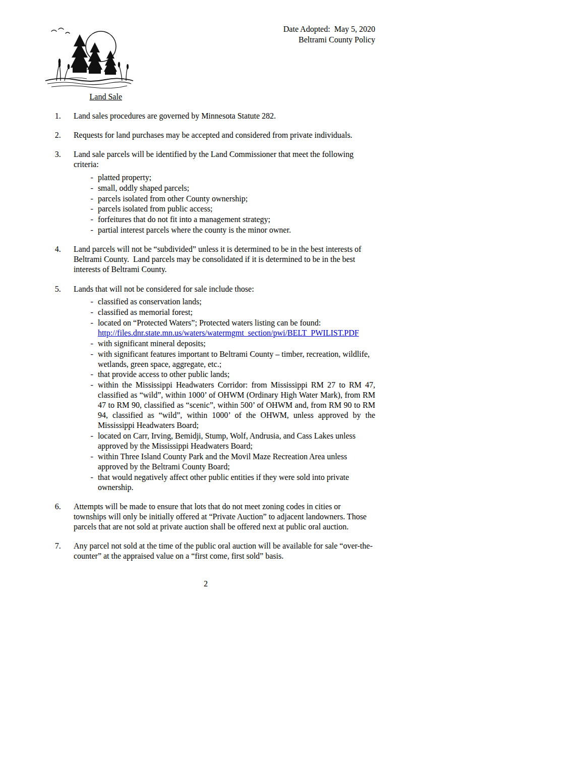Date Adopted: May 5, 2020
Beltrami County Policy
Land Sale
Land sales procedures are governed by Minnesota Statute 282.
Requests for land purchases may be accepted and considered from private individuals.
Land sale parcels will be identified by the Land Commissioner that meet the following criteria:
platted property;
small, oddly shaped parcels;
parcels isolated from other County ownership;
parcels isolated from public access;
forfeitures that do not fit into a management strategy;
partial interest parcels where the county is the minor owner.
Land parcels will not be “subdivided” unless it is determined to be in the best interests of Beltrami County. Land parcels may be consolidated if it is determined to be in the best interests of Beltrami County.
Lands that will not be considered for sale include those:
classified as conservation lands;
classified as memorial forest;
located on “Protected Waters”; Protected waters listing can be found:
http://files.dnr.state.mn.us/waters/watermgmt_section/pwi/BELT_PWILIST.PDF
with significant mineral deposits;
with significant features important to Beltrami County – timber, recreation, wildlife, wetlands, green space, aggregate, etc.;
that provide access to other public lands;
within the Mississippi Headwaters Corridor: from Mississippi RM 27 to RM 47, classified as “wild”, within 1000’ of OHWM (Ordinary High Water Mark), from RM 47 to RM 90, classified as “scenic”, within 500’ of OHWM and, from RM 90 to RM 94, classified as “wild”, within 1000’ of the OHWM, unless approved by the Mississippi Headwaters Board;
located on Carr, Irving, Bemidji, Stump, Wolf, Andrusia, and Cass Lakes unless approved by the Mississippi Headwaters Board;
within Three Island County Park and the Movil Maze Recreation Area unless approved by the Beltrami County Board;
that would negatively affect other public entities if they were sold into private ownership.
Attempts will be made to ensure that lots that do not meet zoning codes in cities or townships will only be initially offered at “Private Auction” to adjacent landowners. Those parcels that are not sold at private auction shall be offered next at public oral auction.
Any parcel not sold at the time of the public oral auction will be available for sale “over-the-counter” at the appraised value on a “first come, first sold” basis.
2